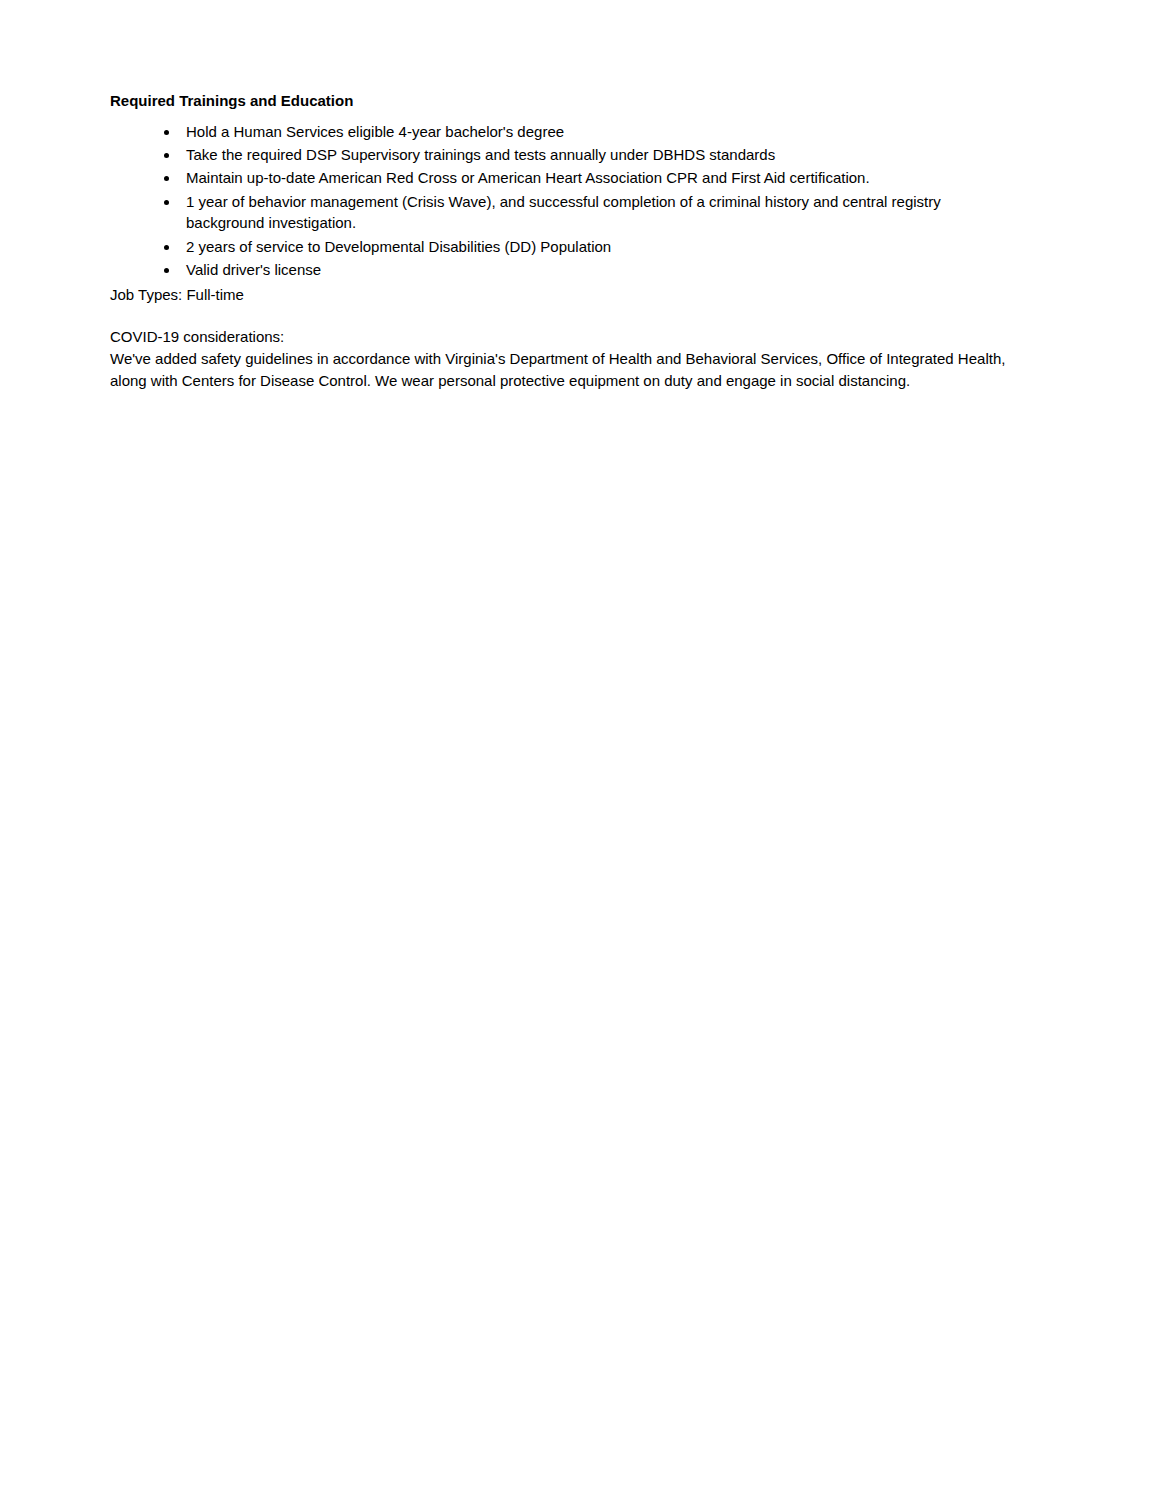Required Trainings and Education
Hold a Human Services eligible 4-year bachelor's degree
Take the required DSP Supervisory trainings and tests annually under DBHDS standards
Maintain up-to-date American Red Cross or American Heart Association CPR and First Aid certification.
1 year of behavior management (Crisis Wave), and successful completion of a criminal history and central registry background investigation.
2 years of service to Developmental Disabilities (DD) Population
Valid driver's license
Job Types: Full-time
COVID-19 considerations:
We've added safety guidelines in accordance with Virginia's Department of Health and Behavioral Services, Office of Integrated Health, along with Centers for Disease Control. We wear personal protective equipment on duty and engage in social distancing.